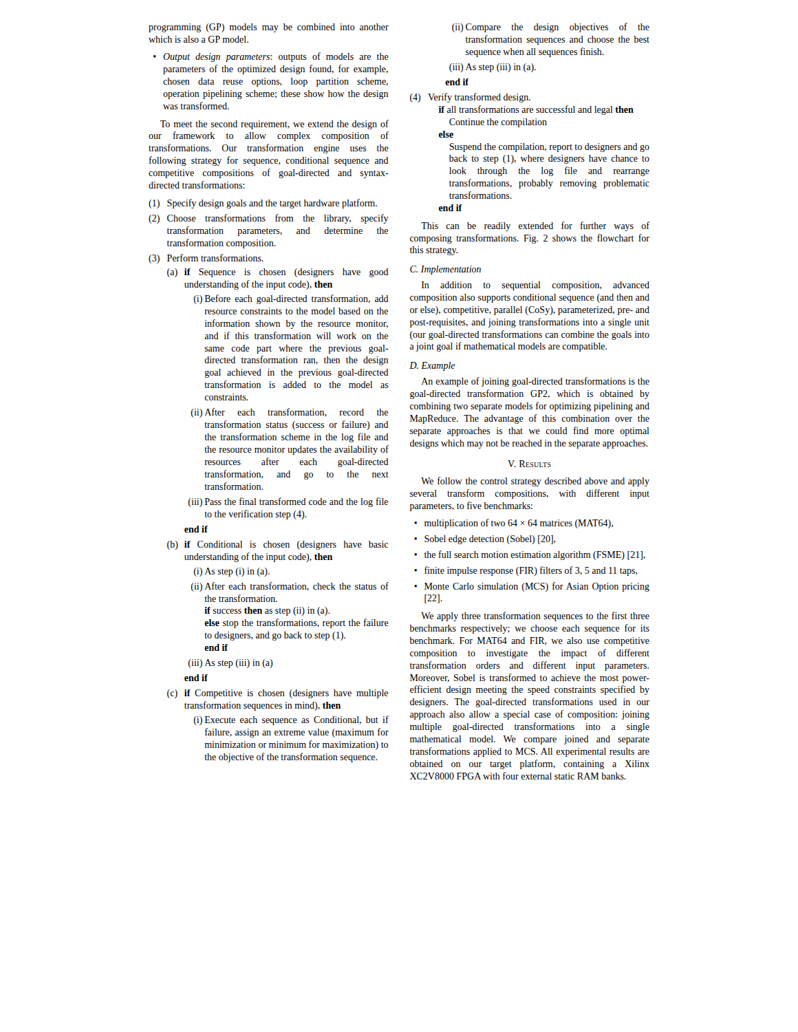programming (GP) models may be combined into another which is also a GP model.
Output design parameters: outputs of models are the parameters of the optimized design found, for example, chosen data reuse options, loop partition scheme, operation pipelining scheme; these show how the design was transformed.
To meet the second requirement, we extend the design of our framework to allow complex composition of transformations. Our transformation engine uses the following strategy for sequence, conditional sequence and competitive compositions of goal-directed and syntax-directed transformations:
Specify design goals and the target hardware platform.
Choose transformations from the library, specify transformation parameters, and determine the transformation composition.
Perform transformations.
if Sequence is chosen (designers have good understanding of the input code), then
Before each goal-directed transformation, add resource constraints to the model based on the information shown by the resource monitor, and if this transformation will work on the same code part where the previous goal-directed transformation ran, then the design goal achieved in the previous goal-directed transformation is added to the model as constraints.
After each transformation, record the transformation status (success or failure) and the transformation scheme in the log file and the resource monitor updates the availability of resources after each goal-directed transformation, and go to the next transformation.
Pass the final transformed code and the log file to the verification step (4).
end if
if Conditional is chosen (designers have basic understanding of the input code), then
As step (i) in (a).
After each transformation, check the status of the transformation.
if success then as step (ii) in (a).
else stop the transformations, report the failure to designers, and go back to step (1).
end if
As step (iii) in (a)
end if
if Competitive is chosen (designers have multiple transformation sequences in mind), then
Execute each sequence as Conditional, but if failure, assign an extreme value (maximum for minimization or minimum for maximization) to the objective of the transformation sequence.
Compare the design objectives of the transformation sequences and choose the best sequence when all sequences finish.
As step (iii) in (a).
end if
Verify transformed design.
if all transformations are successful and legal then
Continue the compilation
else
Suspend the compilation, report to designers and go back to step (1), where designers have chance to look through the log file and rearrange transformations, probably removing problematic transformations.
end if
This can be readily extended for further ways of composing transformations. Fig. 2 shows the flowchart for this strategy.
C. Implementation
In addition to sequential composition, advanced composition also supports conditional sequence (and then and or else), competitive, parallel (CoSy), parameterized, pre- and post-requisites, and joining transformations into a single unit (our goal-directed transformations can combine the goals into a joint goal if mathematical models are compatible.
D. Example
An example of joining goal-directed transformations is the goal-directed transformation GP2, which is obtained by combining two separate models for optimizing pipelining and MapReduce. The advantage of this combination over the separate approaches is that we could find more optimal designs which may not be reached in the separate approaches.
V. Results
We follow the control strategy described above and apply several transform compositions, with different input parameters, to five benchmarks:
multiplication of two 64 × 64 matrices (MAT64),
Sobel edge detection (Sobel) [20],
the full search motion estimation algorithm (FSME) [21],
finite impulse response (FIR) filters of 3, 5 and 11 taps,
Monte Carlo simulation (MCS) for Asian Option pricing [22].
We apply three transformation sequences to the first three benchmarks respectively; we choose each sequence for its benchmark. For MAT64 and FIR, we also use competitive composition to investigate the impact of different transformation orders and different input parameters. Moreover, Sobel is transformed to achieve the most power-efficient design meeting the speed constraints specified by designers. The goal-directed transformations used in our approach also allow a special case of composition: joining multiple goal-directed transformations into a single mathematical model. We compare joined and separate transformations applied to MCS. All experimental results are obtained on our target platform, containing a Xilinx XC2V8000 FPGA with four external static RAM banks.